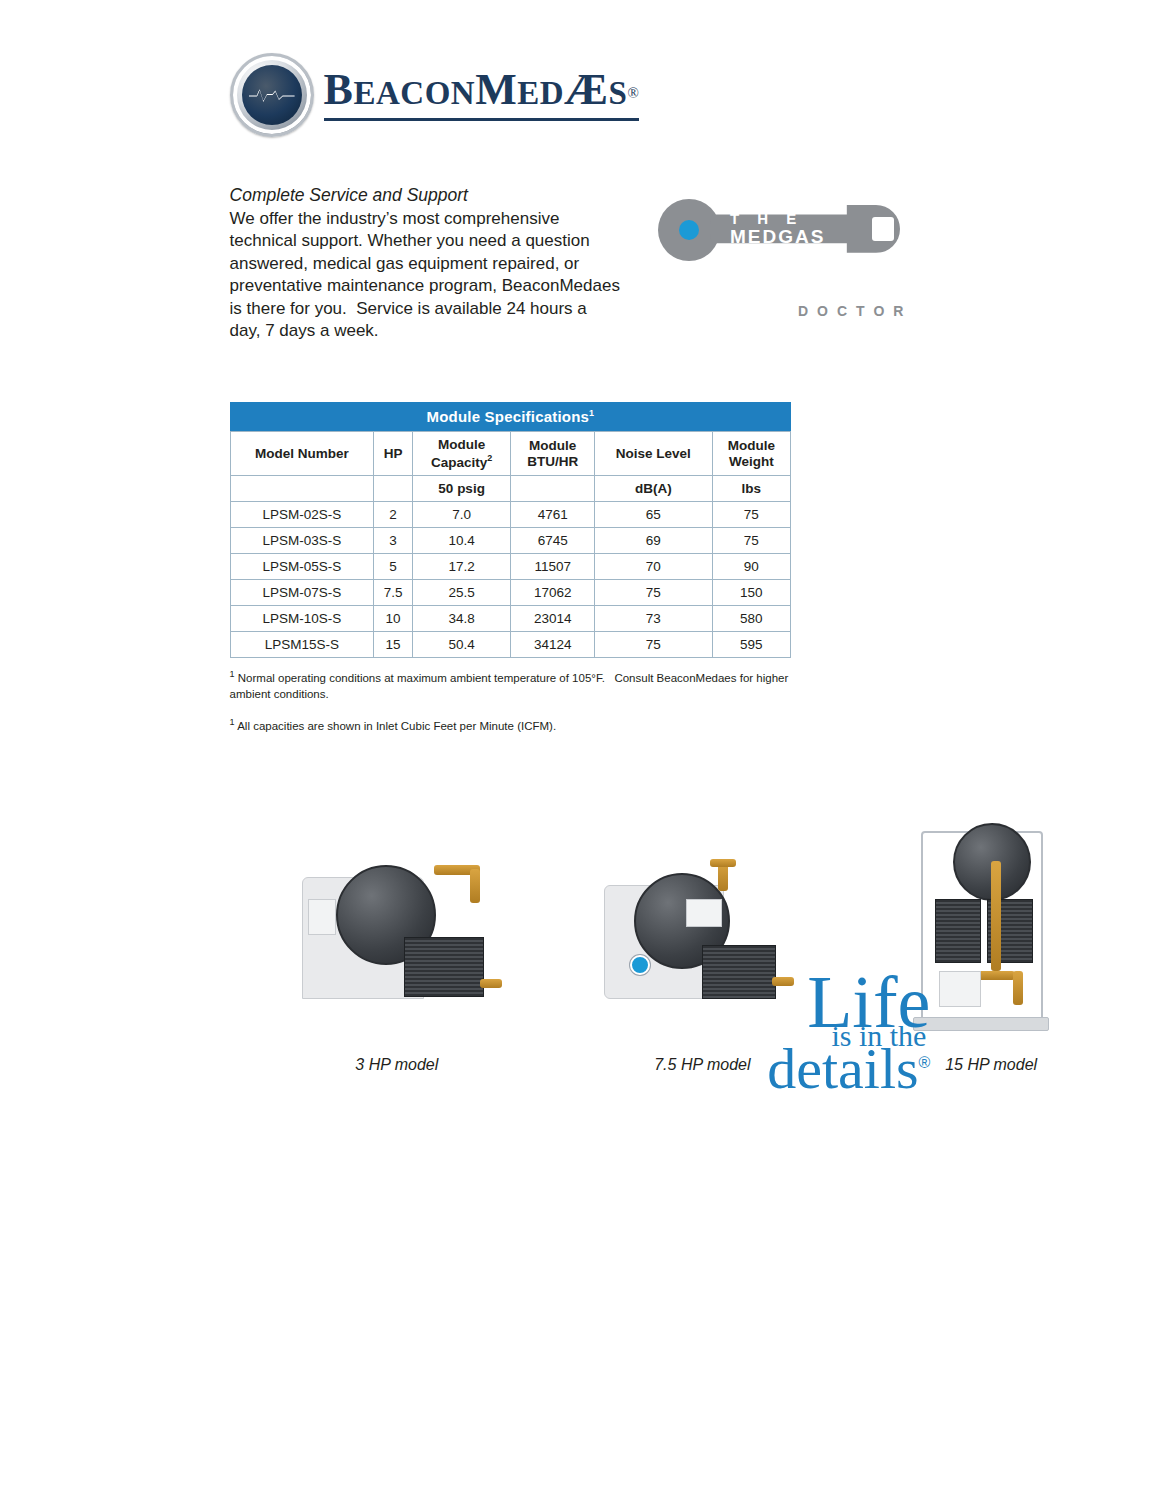BEACON MED ÆS®
Complete Service and Support
We offer the industry’s most comprehensive technical support. Whether you need a question answered, medical gas equipment repaired, or preventative maintenance program, BeaconMedaes is there for you. Service is available 24 hours a day, 7 days a week.
T H E
MEDGAS
DOCTOR
Module Specifications 1
| Model Number | HP | Module Capacity 2 | Module BTU/HR | Noise Level | Module Weight |
| --- | --- | --- | --- | --- | --- |
| | | 50 psig | | dB(A) | lbs |
| LPSM-02S-S | 2 | 7.0 | 4761 | 65 | 75 |
| LPSM-03S-S | 3 | 10.4 | 6745 | 69 | 75 |
| LPSM-05S-S | 5 | 17.2 | 11507 | 70 | 90 |
| LPSM-07S-S | 7.5 | 25.5 | 17062 | 75 | 150 |
| LPSM-10S-S | 10 | 34.8 | 23014 | 73 | 580 |
| LPSM15S-S | 15 | 50.4 | 34124 | 75 | 595 |
1 Normal operating conditions at maximum ambient temperature of 105°F. Consult BeaconMedaes for higher ambient conditions.
1 All capacities are shown in Inlet Cubic Feet per Minute (ICFM).
3 HP model
7.5 HP model
15 HP model
Life is in the details®